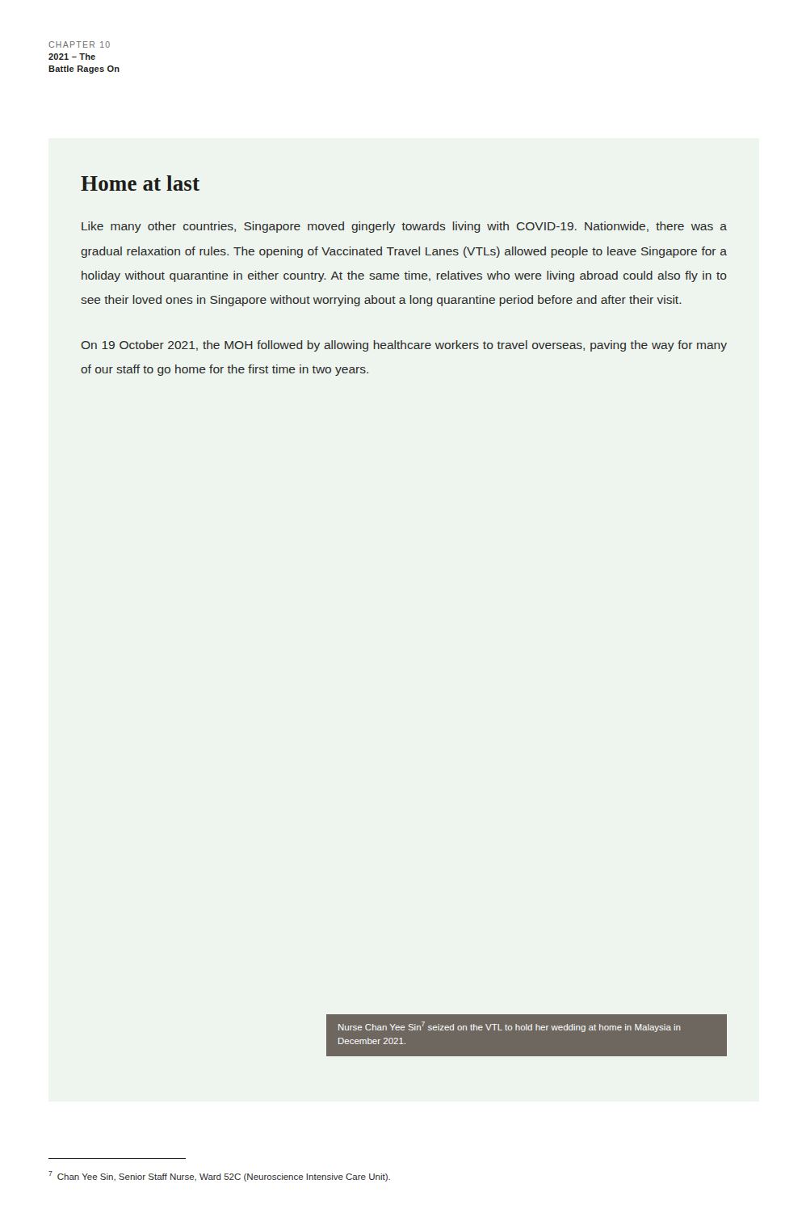CHAPTER 10
2021 – The
Battle Rages On
Home at last
Like many other countries, Singapore moved gingerly towards living with COVID-19. Nationwide, there was a gradual relaxation of rules. The opening of Vaccinated Travel Lanes (VTLs) allowed people to leave Singapore for a holiday without quarantine in either country. At the same time, relatives who were living abroad could also fly in to see their loved ones in Singapore without worrying about a long quarantine period before and after their visit.
On 19 October 2021, the MOH followed by allowing healthcare workers to travel overseas, paving the way for many of our staff to go home for the first time in two years.
Nurse Chan Yee Sin7 seized on the VTL to hold her wedding at home in Malaysia in December 2021.
7Chan Yee Sin, Senior Staff Nurse, Ward 52C (Neuroscience Intensive Care Unit).